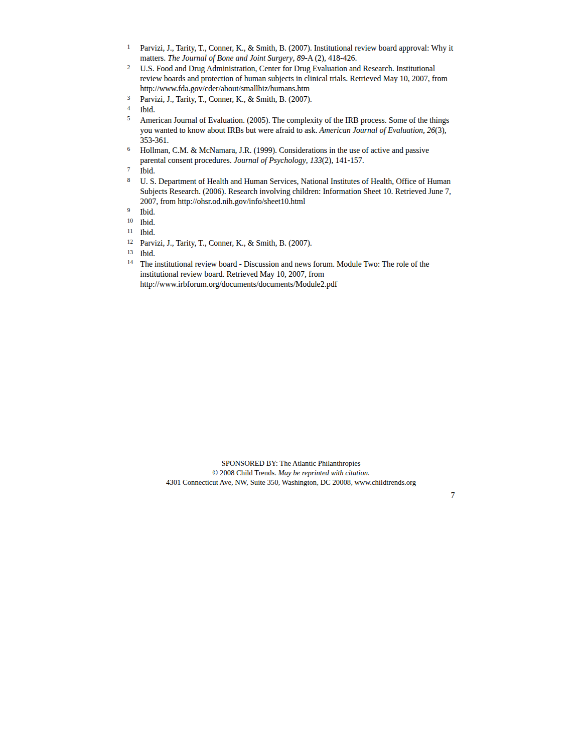1 Parvizi, J., Tarity, T., Conner, K., & Smith, B. (2007). Institutional review board approval: Why it matters. The Journal of Bone and Joint Surgery, 89-A (2), 418-426.
2 U.S. Food and Drug Administration, Center for Drug Evaluation and Research. Institutional review boards and protection of human subjects in clinical trials. Retrieved May 10, 2007, from http://www.fda.gov/cder/about/smallbiz/humans.htm
3 Parvizi, J., Tarity, T., Conner, K., & Smith, B. (2007).
4 Ibid.
5 American Journal of Evaluation. (2005). The complexity of the IRB process. Some of the things you wanted to know about IRBs but were afraid to ask. American Journal of Evaluation, 26(3), 353-361.
6 Hollman, C.M. & McNamara, J.R. (1999). Considerations in the use of active and passive parental consent procedures. Journal of Psychology, 133(2), 141-157.
7 Ibid.
8 U. S. Department of Health and Human Services, National Institutes of Health, Office of Human Subjects Research. (2006). Research involving children: Information Sheet 10. Retrieved June 7, 2007, from http://ohsr.od.nih.gov/info/sheet10.html
9 Ibid.
10 Ibid.
11 Ibid.
12 Parvizi, J., Tarity, T., Conner, K., & Smith, B. (2007).
13 Ibid.
14 The institutional review board - Discussion and news forum. Module Two: The role of the institutional review board. Retrieved May 10, 2007, from http://www.irbforum.org/documents/documents/Module2.pdf
SPONSORED BY: The Atlantic Philanthropies
© 2008 Child Trends. May be reprinted with citation.
4301 Connecticut Ave, NW, Suite 350, Washington, DC 20008, www.childtrends.org
7